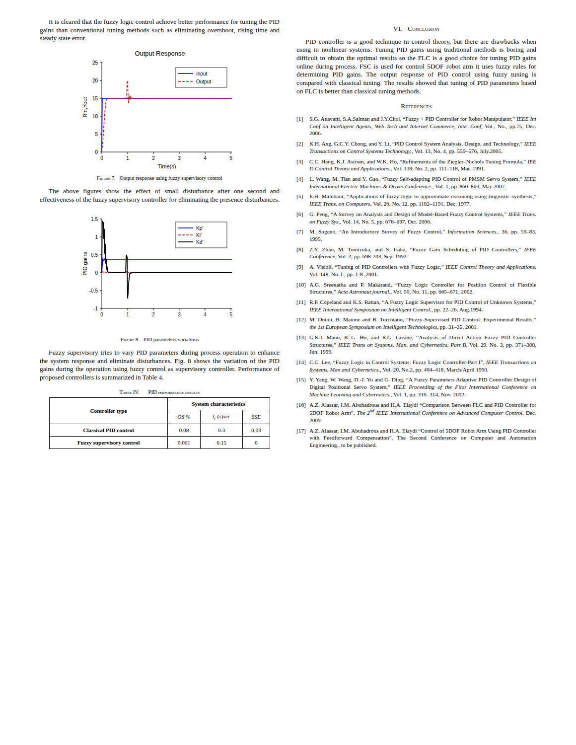It is cleared that the fuzzy logic control achieve better performance for tuning the PID gains than conventional tuning methods such as eliminating overshoot, rising time and steady state error.
Output Response 0 5 10 15 20 25 0 1 2 3 4 5 Time(s) Rin,Yout Input Output
Figure 7. Output response using fuzzy supervisory control
The above figures show the effect of small disturbance after one second and effectiveness of the fuzzy supervisory controller for eliminating the presence disturbances.
1.5 1 0.5 0 -0.5 -1 0 1 2 3 4 5 PID gains Kp' Ki' Kd'
Figure 8. PID parameters variations
Fuzzy supervisory tries to vary PID parameters during process operation to enhance the system response and eliminate disturbances. Fig. 8 shows the variation of the PID gains during the operation using fuzzy control as supervisory controller. Performance of proposed controllers is summarized in Table 4.
Table IV. PID performance results
| Controller type | System characteristics |
| OS % | t r (s) sec | SSE |
| Classical PID control | 0.08 | 0.3 | 0.03 |
| Fuzzy supervisory control | 0.001 | 0.15 | 0 |
VI. Conclusion
PID controller is a good technique in control theory, but there are drawbacks when using in nonlinear systems. Tuning PID gains using traditional methods is boring and difficult to obtain the optimal results so the FLC is a good choice for tuning PID gains online during process. FSC is used for control 5DOF robot arm it uses fuzzy rules for determining PID gains. The output response of PID control using fuzzy tuning is compared with classical tuning. The results showed that tuning of PID parameters based on FLC is better than classical tuning methods.
References
S.G. Anavatti, S.A.Salman and J.Y.Choi, “Fuzzy + PID Controller for Robot Manipulator,” IEEE Int Conf on Intelligent Agents, Web Tech and Internet Commerce, Inte. Conf, Vol., No., pp.75, Dec. 2006.
K.H. Ang, G.C.Y. Chong, and Y. Li, “PID Control System Analysis, Design, and Technology,” IEEE Transactions on Control Systems Technology., Vol. 13, No. 4, pp. 559–576, July.2005.
C.C. Hang, K.J. Astrom, and W.K. Ho, “Refinements of the Ziegler–Nichols Tuning Formula,” IEE D Control Theory and Applications., Vol. 138, No. 2, pp. 111–118, Mar. 1991.
L. Wang, M. Tian and Y. Gao, “Fuzzy Self-adapting PID Control of PMSM Servo System,” IEEE International Electric Machines & Drives Conference., Vol. 1, pp. 860–863, May.2007.
E.H. Mamdani, “Applications of fuzzy logic to approximate reasoning using linguistic synthesis,” IEEE Trans. on Computers, Vol. 26, No. 12, pp. 1182–1191, Dec. 1977.
G. Feng, “A Survey on Analysis and Design of Model-Based Fuzzy Control Systems,” IEEE Trans. on Fuzzy Sys., Vol. 14, No. 5, pp. 676–697, Oct. 2006.
M. Sugeno, “An Introductory Survey of Fuzzy Control,” Information Sciences., 36, pp. 59–83, 1995.
Z.Y. Zhao, M. Tomizuka, and S. Isaka, “Fuzzy Gain Scheduling of PID Controllers,” IEEE Conference, Vol. 2, pp. 698-703, Sep. 1992.
A. Visioli, “Tuning of PID Controllers with Fuzzy Logic,” IEEE Control Theory and Applications, Vol. 148, No. I , pp. 1-8 ,2001.
A.G. Sreenatha and P. Makarand, “Fuzzy Logic Controller for Position Control of Flexible Structures,” Acta Astronaut journal., Vol. 50, No. 11, pp. 665–671, 2002.
R.P. Copeland and K.S. Rattan, “A Fuzzy Logic Supervisor for PID Control of Unknown Systems,” IEEE International Symposium on Intelligent Control., pp. 22–26, Aug.1994.
M. Dotoli, B. Maione and B. Turchiano, “Fuzzy-Supervised PID Control: Experimental Results,” the 1st European Symposium on Intelligent Technologies, pp. 31–35, 2001.
G.K.I. Mann, B.-G. Hu, and R.G. Gosine, “Analysis of Direct Action Fuzzy PID Controller Structures,” IEEE Trans on Systems, Man, and Cybernetics, Part B, Vol. 29, No. 3, pp. 371–388, Jun. 1999.
C.C. Lee, “Fuzzy Logic in Control Systems: Fuzzy Logic Controller-Part I”, IEEE Transactions on Systems, Man and Cybernetics., Vol. 20, No.2, pp. 404–418, March/April 1990.
Y. Yang, W. Wang, D.-J. Yu and G. Ding, “A Fuzzy Parameters Adaptive PID Controller Design of Digital Positional Servo System,” IEEE Proceeding of the First International Conference on Machine Learning and Cybernetics., Vol. 1, pp. 310- 314, Nov. 2002.
A.Z. Alassar, I.M. Abuhadrous and H.A. Elaydi “Comparison Between FLC and PID Controller for 5DOF Robot Arm”, The 2nd IEEE International Conference on Advanced Computer Control. Dec. 2009
A.Z. Alassar, I.M. Abuhadrous and H.A. Elaydi “Control of 5DOF Robot Arm Using PID Controller with Feedforward Compensation”, The Second Conference on Computer and Automation Engineering., to be published.